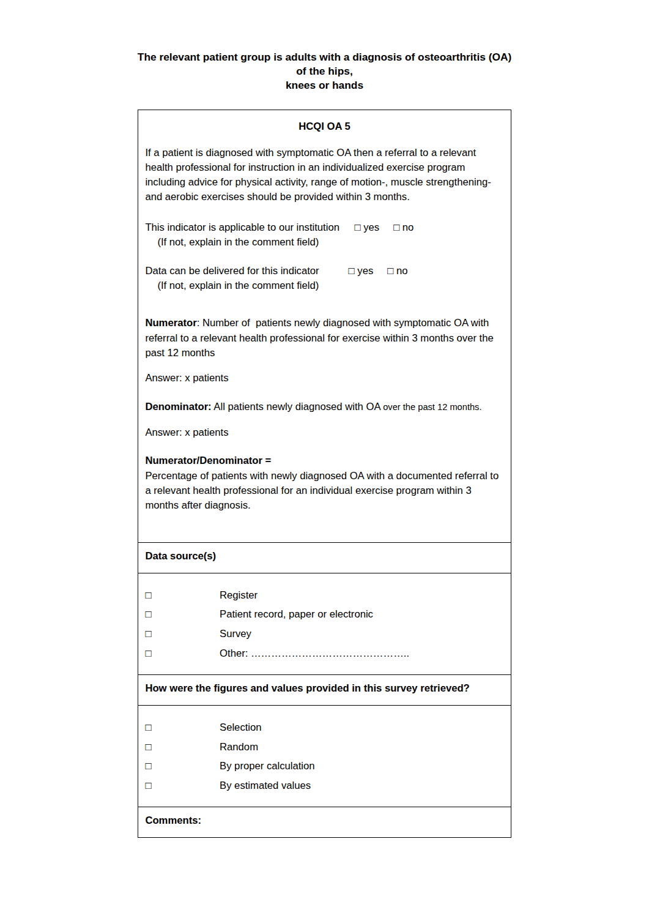The relevant patient group is adults with a diagnosis of osteoarthritis (OA) of the hips,
knees or hands
| HCQI OA 5 If a patient is diagnosed with symptomatic OA then a referral to a relevant health professional for instruction in an individualized exercise program including advice for physical activity, range of motion-, muscle strengthening- and aerobic exercises should be provided within 3 months. This indicator is applicable to our institution □ yes □ no (If not, explain in the comment field) Data can be delivered for this indicator □ yes □ no (If not, explain in the comment field) Numerator : Number of patients newly diagnosed with symptomatic OA with referral to a relevant health professional for exercise within 3 months over the past 12 months Answer: x patients Denominator: All patients newly diagnosed with OA over the past 12 months. Answer: x patients Numerator/Denominator = Percentage of patients with newly diagnosed OA with a documented referral to a relevant health professional for an individual exercise program within 3 months after diagnosis. |
| Data source(s) |
| □ Register □ Patient record, paper or electronic □ Survey □ Other: ……………………………………….. |
| How were the figures and values provided in this survey retrieved? |
| □ Selection □ Random □ By proper calculation □ By estimated values |
| Comments: |